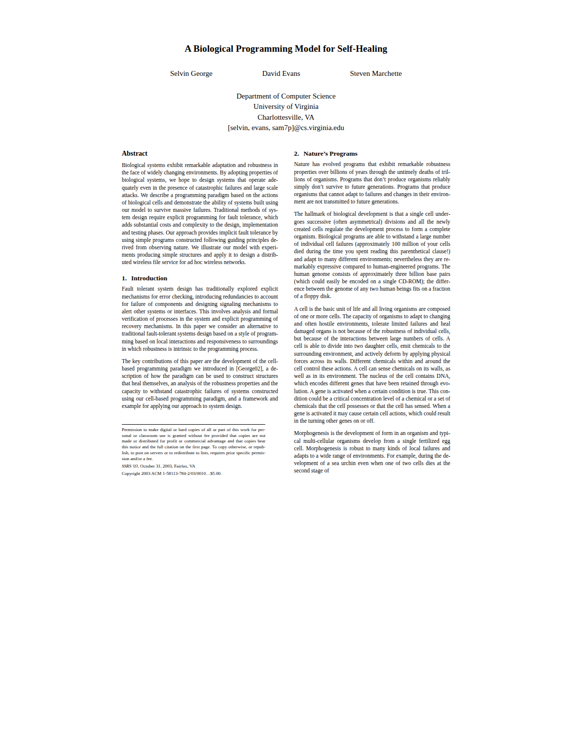A Biological Programming Model for Self-Healing
Selvin George
David Evans
Steven Marchette
Department of Computer Science
University of Virginia
Charlottesville, VA
[selvin, evans, sam7p]@cs.virginia.edu
Abstract
Biological systems exhibit remarkable adaptation and robustness in the face of widely changing environments. By adopting properties of biological systems, we hope to design systems that operate adequately even in the presence of catastrophic failures and large scale attacks. We describe a programming paradigm based on the actions of biological cells and demonstrate the ability of systems built using our model to survive massive failures. Traditional methods of system design require explicit programming for fault tolerance, which adds substantial costs and complexity to the design, implementation and testing phases. Our approach provides implicit fault tolerance by using simple programs constructed following guiding principles derived from observing nature. We illustrate our model with experiments producing simple structures and apply it to design a distributed wireless file service for ad hoc wireless networks.
1. Introduction
Fault tolerant system design has traditionally explored explicit mechanisms for error checking, introducing redundancies to account for failure of components and designing signaling mechanisms to alert other systems or interfaces. This involves analysis and formal verification of processes in the system and explicit programming of recovery mechanisms. In this paper we consider an alternative to traditional fault-tolerant systems design based on a style of programming based on local interactions and responsiveness to surroundings in which robustness is intrinsic to the programming process.
The key contributions of this paper are the development of the cell-based programming paradigm we introduced in [George02], a description of how the paradigm can be used to construct structures that heal themselves, an analysis of the robustness properties and the capacity to withstand catastrophic failures of systems constructed using our cell-based programming paradigm, and a framework and example for applying our approach to system design.
Permission to make digital or hard copies of all or part of this work for personal or classroom use is granted without fee provided that copies are not made or distributed for profit or commercial advantage and that copies bear this notice and the full citation on the first page. To copy otherwise, or republish, to post on servers or to redistribute to lists, requires prior specific permission and/or a fee.
SSRS '03, October 31, 2003, Fairfax, VA
Copyright 2003 ACM 1-58113-784-2/03/0010…$5.00.
2. Nature’s Programs
Nature has evolved programs that exhibit remarkable robustness properties over billions of years through the untimely deaths of trillions of organisms. Programs that don’t produce organisms reliably simply don’t survive to future generations. Programs that produce organisms that cannot adapt to failures and changes in their environment are not transmitted to future generations.
The hallmark of biological development is that a single cell undergoes successive (often asymmetrical) divisions and all the newly created cells regulate the development process to form a complete organism. Biological programs are able to withstand a large number of individual cell failures (approximately 100 million of your cells died during the time you spent reading this parenthetical clause!) and adapt to many different environments; nevertheless they are remarkably expressive compared to human-engineered programs. The human genome consists of approximately three billion base pairs (which could easily be encoded on a single CD-ROM); the difference between the genome of any two human beings fits on a fraction of a floppy disk.
A cell is the basic unit of life and all living organisms are composed of one or more cells. The capacity of organisms to adapt to changing and often hostile environments, tolerate limited failures and heal damaged organs is not because of the robustness of individual cells, but because of the interactions between large numbers of cells. A cell is able to divide into two daughter cells, emit chemicals to the surrounding environment, and actively deform by applying physical forces across its walls. Different chemicals within and around the cell control these actions. A cell can sense chemicals on its walls, as well as in its environment. The nucleus of the cell contains DNA, which encodes different genes that have been retained through evolution. A gene is activated when a certain condition is true. This condition could be a critical concentration level of a chemical or a set of chemicals that the cell possesses or that the cell has sensed. When a gene is activated it may cause certain cell actions, which could result in the turning other genes on or off.
Morphogenesis is the development of form in an organism and typical multi-cellular organisms develop from a single fertilized egg cell. Morphogenesis is robust to many kinds of local failures and adapts to a wide range of environments. For example, during the development of a sea urchin even when one of two cells dies at the second stage of